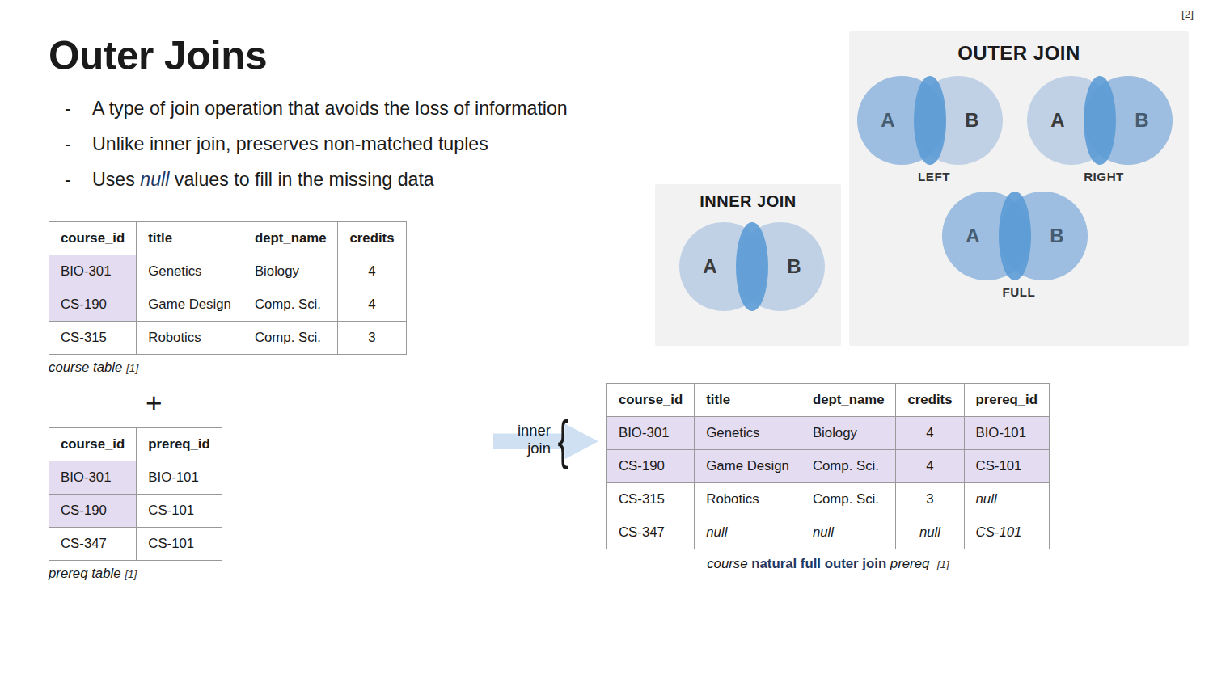[2]
Outer Joins
A type of join operation that avoids the loss of information
Unlike inner join, preserves non-matched tuples
Uses null values to fill in the missing data
INNER JOIN
A
B
OUTER JOIN
A
B
LEFT
A
B
RIGHT
A
B
FULL
| course_id | title | dept_name | credits |
| --- | --- | --- | --- |
| BIO-301 | Genetics | Biology | 4 |
| CS-190 | Game Design | Comp. Sci. | 4 |
| CS-315 | Robotics | Comp. Sci. | 3 |
course table [1]
+
| course_id | prereq_id |
| --- | --- |
| BIO-301 | BIO-101 |
| CS-190 | CS-101 |
| CS-347 | CS-101 |
prereq table [1]
inner
join
{
| course_id | title | dept_name | credits | prereq_id |
| --- | --- | --- | --- | --- |
| BIO-301 | Genetics | Biology | 4 | BIO-101 |
| CS-190 | Game Design | Comp. Sci. | 4 | CS-101 |
| CS-315 | Robotics | Comp. Sci. | 3 | null |
| CS-347 | null | null | null | CS-101 |
course natural full outer join prereq [1]